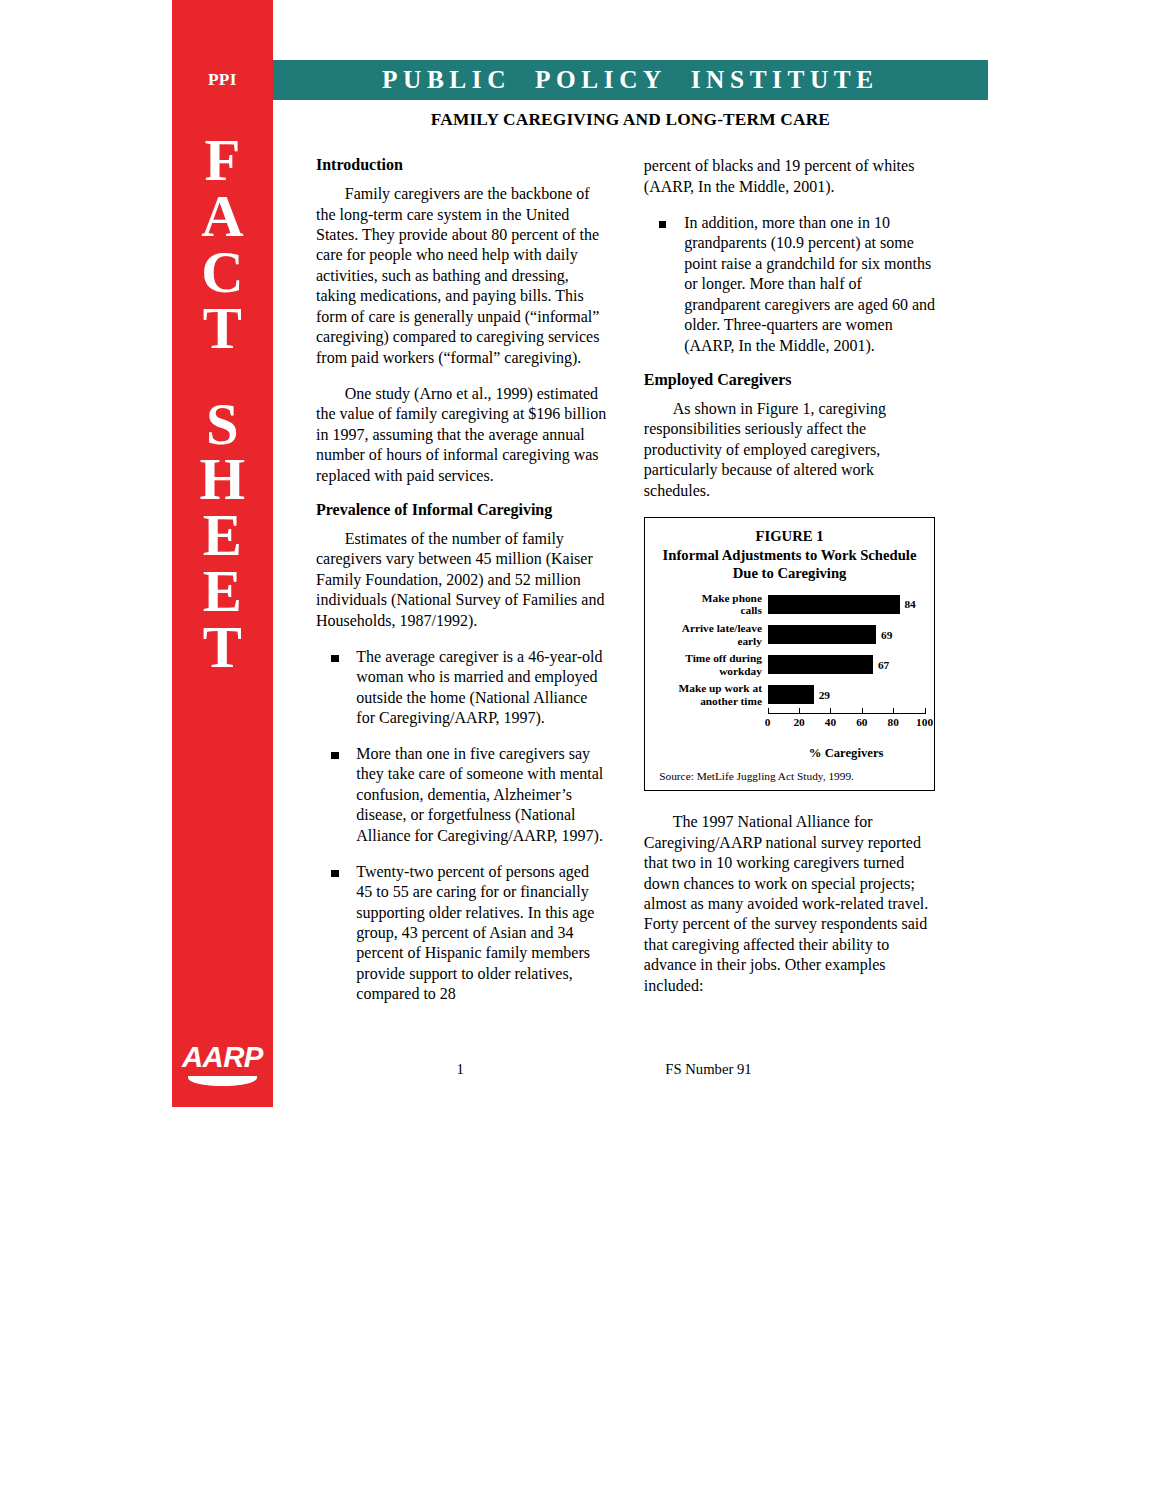PPI
F
A
C
T S
H
E
E
T
AARP
PUBLIC POLICY INSTITUTE
FAMILY CAREGIVING AND LONG-TERM CARE
Introduction
Family caregivers are the backbone of the long-term care system in the United States. They provide about 80 percent of the care for people who need help with daily activities, such as bathing and dressing, taking medications, and paying bills. This form of care is generally unpaid (“informal” caregiving) compared to caregiving services from paid workers (“formal” caregiving).
One study (Arno et al., 1999) estimated the value of family caregiving at $196 billion in 1997, assuming that the average annual number of hours of informal caregiving was replaced with paid services.
Prevalence of Informal Caregiving
Estimates of the number of family caregivers vary between 45 million (Kaiser Family Foundation, 2002) and 52 million individuals (National Survey of Families and Households, 1987/1992).
The average caregiver is a 46-year-old woman who is married and employed outside the home (National Alliance for Caregiving/AARP, 1997).
More than one in five caregivers say they take care of someone with mental confusion, dementia, Alzheimer’s disease, or forgetfulness (National Alliance for Caregiving/AARP, 1997).
Twenty-two percent of persons aged 45 to 55 are caring for or financially supporting older relatives. In this age group, 43 percent of Asian and 34 percent of Hispanic family members provide support to older relatives, compared to 28
percent of blacks and 19 percent of whites (AARP, In the Middle, 2001).
In addition, more than one in 10 grandparents (10.9 percent) at some point raise a grandchild for six months or longer. More than half of grandparent caregivers are aged 60 and older. Three-quarters are women (AARP, In the Middle, 2001).
Employed Caregivers
As shown in Figure 1, caregiving responsibilities seriously affect the productivity of employed caregivers, particularly because of altered work schedules.
FIGURE 1
Informal Adjustments to Work Schedule
Due to Caregiving
Make phone
calls
84
Arrive late/leave
early
69
Time off during
workday
67
Make up work at
another time
29
0 20 40 60 80 100
% Caregivers
Source: MetLife Juggling Act Study, 1999.
The 1997 National Alliance for Caregiving/AARP national survey reported that two in 10 working caregivers turned down chances to work on special projects; almost as many avoided work-related travel. Forty percent of the survey respondents said that caregiving affected their ability to advance in their jobs. Other examples included:
1 FS Number 91